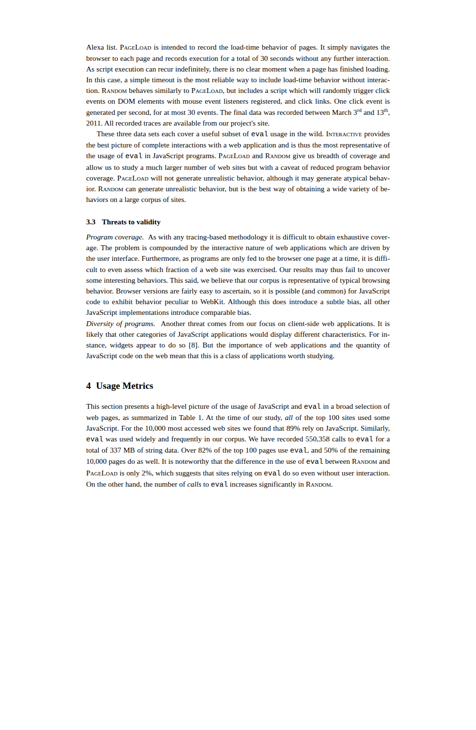Alexa list. PageLoad is intended to record the load-time behavior of pages. It simply navigates the browser to each page and records execution for a total of 30 seconds without any further interaction. As script execution can recur indefinitely, there is no clear moment when a page has finished loading. In this case, a simple timeout is the most reliable way to include load-time behavior without interaction. Random behaves similarly to PageLoad, but includes a script which will randomly trigger click events on DOM elements with mouse event listeners registered, and click links. One click event is generated per second, for at most 30 events. The final data was recorded between March 3rd and 13th, 2011. All recorded traces are available from our project's site.
These three data sets each cover a useful subset of eval usage in the wild. Interactive provides the best picture of complete interactions with a web application and is thus the most representative of the usage of eval in JavaScript programs. PageLoad and Random give us breadth of coverage and allow us to study a much larger number of web sites but with a caveat of reduced program behavior coverage. PageLoad will not generate unrealistic behavior, although it may generate atypical behavior. Random can generate unrealistic behavior, but is the best way of obtaining a wide variety of behaviors on a large corpus of sites.
3.3 Threats to validity
Program coverage. As with any tracing-based methodology it is difficult to obtain exhaustive coverage. The problem is compounded by the interactive nature of web applications which are driven by the user interface. Furthermore, as programs are only fed to the browser one page at a time, it is difficult to even assess which fraction of a web site was exercised. Our results may thus fail to uncover some interesting behaviors. This said, we believe that our corpus is representative of typical browsing behavior. Browser versions are fairly easy to ascertain, so it is possible (and common) for JavaScript code to exhibit behavior peculiar to WebKit. Although this does introduce a subtle bias, all other JavaScript implementations introduce comparable bias.
Diversity of programs. Another threat comes from our focus on client-side web applications. It is likely that other categories of JavaScript applications would display different characteristics. For instance, widgets appear to do so [8]. But the importance of web applications and the quantity of JavaScript code on the web mean that this is a class of applications worth studying.
4 Usage Metrics
This section presents a high-level picture of the usage of JavaScript and eval in a broad selection of web pages, as summarized in Table 1. At the time of our study, all of the top 100 sites used some JavaScript. For the 10,000 most accessed web sites we found that 89% rely on JavaScript. Similarly, eval was used widely and frequently in our corpus. We have recorded 550,358 calls to eval for a total of 337 MB of string data. Over 82% of the top 100 pages use eval, and 50% of the remaining 10,000 pages do as well. It is noteworthy that the difference in the use of eval between Random and PageLoad is only 2%, which suggests that sites relying on eval do so even without user interaction. On the other hand, the number of calls to eval increases significantly in Random.